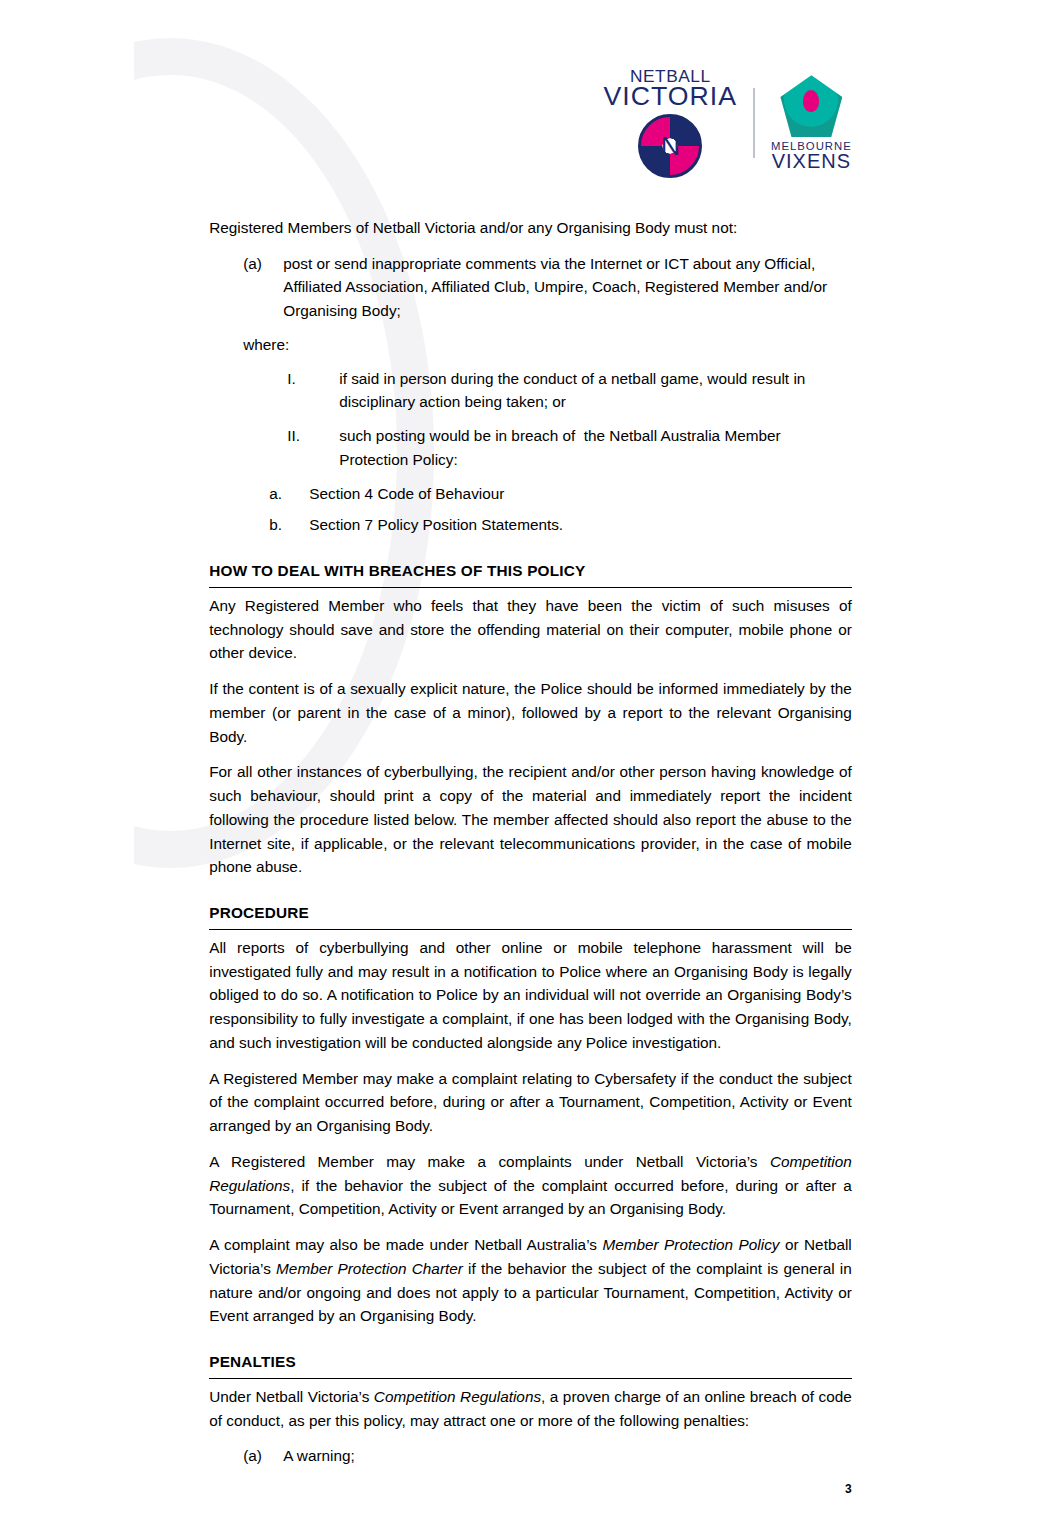NETBALL VICTORIA
MELBOURNE VIXENS
Registered Members of Netball Victoria and/or any Organising Body must not:
(a) post or send inappropriate comments via the Internet or ICT about any Official, Affiliated Association, Affiliated Club, Umpire, Coach, Registered Member and/or Organising Body;
where:
I. if said in person during the conduct of a netball game, would result in disciplinary action being taken; or
II. such posting would be in breach of the Netball Australia Member Protection Policy:
a. Section 4 Code of Behaviour
b. Section 7 Policy Position Statements.
HOW TO DEAL WITH BREACHES OF THIS POLICY
Any Registered Member who feels that they have been the victim of such misuses of technology should save and store the offending material on their computer, mobile phone or other device.
If the content is of a sexually explicit nature, the Police should be informed immediately by the member (or parent in the case of a minor), followed by a report to the relevant Organising Body.
For all other instances of cyberbullying, the recipient and/or other person having knowledge of such behaviour, should print a copy of the material and immediately report the incident following the procedure listed below. The member affected should also report the abuse to the Internet site, if applicable, or the relevant telecommunications provider, in the case of mobile phone abuse.
PROCEDURE
All reports of cyberbullying and other online or mobile telephone harassment will be investigated fully and may result in a notification to Police where an Organising Body is legally obliged to do so. A notification to Police by an individual will not override an Organising Body’s responsibility to fully investigate a complaint, if one has been lodged with the Organising Body, and such investigation will be conducted alongside any Police investigation.
A Registered Member may make a complaint relating to Cybersafety if the conduct the subject of the complaint occurred before, during or after a Tournament, Competition, Activity or Event arranged by an Organising Body.
A Registered Member may make a complaints under Netball Victoria’s Competition Regulations, if the behavior the subject of the complaint occurred before, during or after a Tournament, Competition, Activity or Event arranged by an Organising Body.
A complaint may also be made under Netball Australia’s Member Protection Policy or Netball Victoria’s Member Protection Charter if the behavior the subject of the complaint is general in nature and/or ongoing and does not apply to a particular Tournament, Competition, Activity or Event arranged by an Organising Body.
PENALTIES
Under Netball Victoria’s Competition Regulations, a proven charge of an online breach of code of conduct, as per this policy, may attract one or more of the following penalties:
(a) A warning;
3